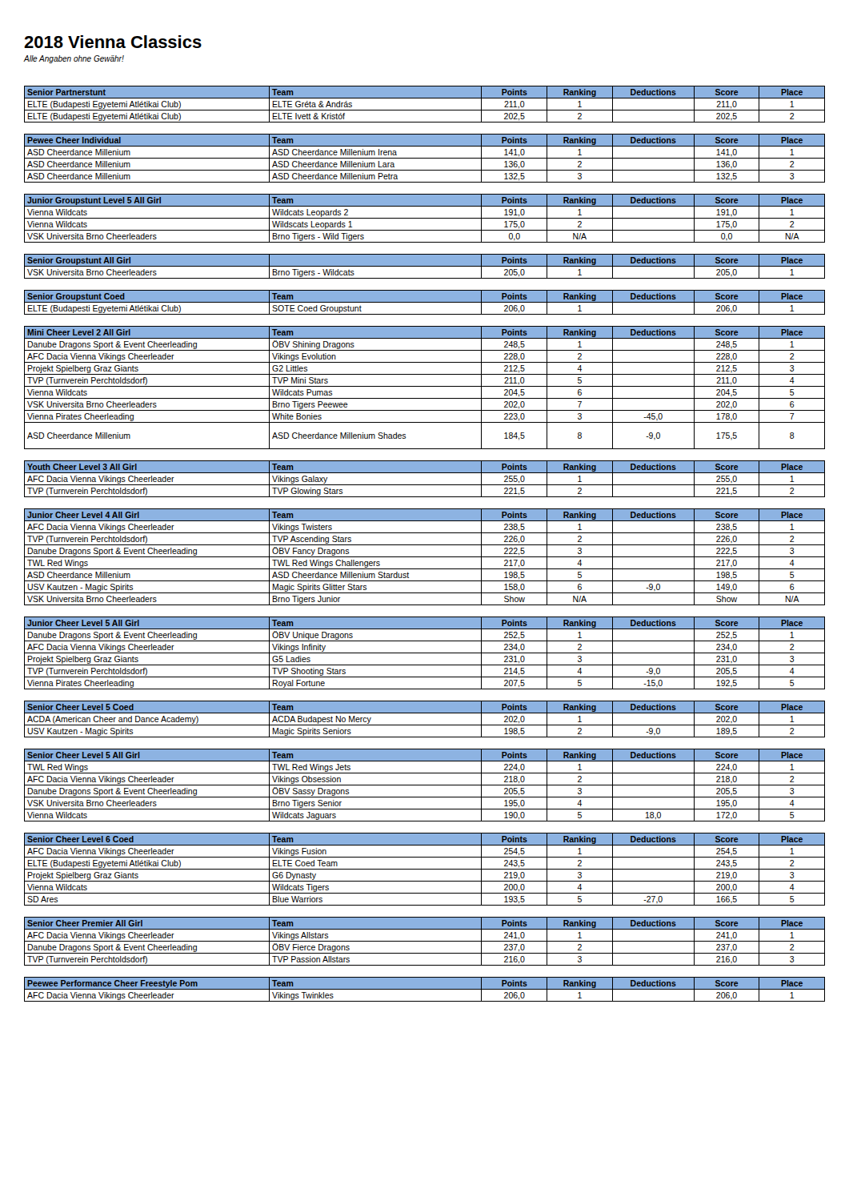2018 Vienna Classics
Alle Angaben ohne Gewähr!
| Senior Partnerstunt | Team | Points | Ranking | Deductions | Score | Place |
| --- | --- | --- | --- | --- | --- | --- |
| ELTE (Budapesti Egyetemi Atlétikai Club) | ELTE Gréta & András | 211,0 | 1 | | 211,0 | 1 |
| ELTE (Budapesti Egyetemi Atlétikai Club) | ELTE Ivett & Kristóf | 202,5 | 2 | | 202,5 | 2 |
| Pewee Cheer Individual | Team | Points | Ranking | Deductions | Score | Place |
| --- | --- | --- | --- | --- | --- | --- |
| ASD Cheerdance Millenium | ASD Cheerdance Millenium Irena | 141,0 | 1 | | 141,0 | 1 |
| ASD Cheerdance Millenium | ASD Cheerdance Millenium Lara | 136,0 | 2 | | 136,0 | 2 |
| ASD Cheerdance Millenium | ASD Cheerdance Millenium Petra | 132,5 | 3 | | 132,5 | 3 |
| Junior Groupstunt Level 5 All Girl | Team | Points | Ranking | Deductions | Score | Place |
| --- | --- | --- | --- | --- | --- | --- |
| Vienna Wildcats | Wildcats Leopards 2 | 191,0 | 1 | | 191,0 | 1 |
| Vienna Wildcats | Wildscats Leopards 1 | 175,0 | 2 | | 175,0 | 2 |
| VSK Universita Brno Cheerleaders | Brno Tigers - Wild Tigers | 0,0 | N/A | | 0,0 | N/A |
| Senior Groupstunt All Girl | | Points | Ranking | Deductions | Score | Place |
| --- | --- | --- | --- | --- | --- | --- |
| VSK Universita Brno Cheerleaders | Brno Tigers - Wildcats | 205,0 | 1 | | 205,0 | 1 |
| Senior Groupstunt Coed | Team | Points | Ranking | Deductions | Score | Place |
| --- | --- | --- | --- | --- | --- | --- |
| ELTE (Budapesti Egyetemi Atlétikai Club) | SOTE Coed Groupstunt | 206,0 | 1 | | 206,0 | 1 |
| Mini Cheer Level 2 All Girl | Team | Points | Ranking | Deductions | Score | Place |
| --- | --- | --- | --- | --- | --- | --- |
| Danube Dragons Sport & Event Cheerleading | ÖBV Shining Dragons | 248,5 | 1 | | 248,5 | 1 |
| AFC Dacia Vienna Vikings Cheerleader | Vikings Evolution | 228,0 | 2 | | 228,0 | 2 |
| Projekt Spielberg Graz Giants | G2 Littles | 212,5 | 4 | | 212,5 | 3 |
| TVP (Turnverein Perchtoldsdorf) | TVP Mini Stars | 211,0 | 5 | | 211,0 | 4 |
| Vienna Wildcats | Wildcats Pumas | 204,5 | 6 | | 204,5 | 5 |
| VSK Universita Brno Cheerleaders | Brno Tigers Peewee | 202,0 | 7 | | 202,0 | 6 |
| Vienna Pirates Cheerleading | White Bonies | 223,0 | 3 | -45,0 | 178,0 | 7 |
| ASD Cheerdance Millenium | ASD Cheerdance Millenium Shades | 184,5 | 8 | -9,0 | 175,5 | 8 |
| Youth Cheer Level 3 All Girl | Team | Points | Ranking | Deductions | Score | Place |
| --- | --- | --- | --- | --- | --- | --- |
| AFC Dacia Vienna Vikings Cheerleader | Vikings Galaxy | 255,0 | 1 | | 255,0 | 1 |
| TVP (Turnverein Perchtoldsdorf) | TVP Glowing Stars | 221,5 | 2 | | 221,5 | 2 |
| Junior Cheer Level 4 All Girl | Team | Points | Ranking | Deductions | Score | Place |
| --- | --- | --- | --- | --- | --- | --- |
| AFC Dacia Vienna Vikings Cheerleader | Vikings Twisters | 238,5 | 1 | | 238,5 | 1 |
| TVP (Turnverein Perchtoldsdorf) | TVP Ascending Stars | 226,0 | 2 | | 226,0 | 2 |
| Danube Dragons Sport & Event Cheerleading | ÖBV Fancy Dragons | 222,5 | 3 | | 222,5 | 3 |
| TWL Red Wings | TWL Red Wings Challengers | 217,0 | 4 | | 217,0 | 4 |
| ASD Cheerdance Millenium | ASD Cheerdance Millenium Stardust | 198,5 | 5 | | 198,5 | 5 |
| USV Kautzen - Magic Spirits | Magic Spirits Glitter Stars | 158,0 | 6 | -9,0 | 149,0 | 6 |
| VSK Universita Brno Cheerleaders | Brno Tigers Junior | Show | N/A | | Show | N/A |
| Junior Cheer Level 5 All Girl | Team | Points | Ranking | Deductions | Score | Place |
| --- | --- | --- | --- | --- | --- | --- |
| Danube Dragons Sport & Event Cheerleading | ÖBV Unique Dragons | 252,5 | 1 | | 252,5 | 1 |
| AFC Dacia Vienna Vikings Cheerleader | Vikings Infinity | 234,0 | 2 | | 234,0 | 2 |
| Projekt Spielberg Graz Giants | G5 Ladies | 231,0 | 3 | | 231,0 | 3 |
| TVP (Turnverein Perchtoldsdorf) | TVP Shooting Stars | 214,5 | 4 | -9,0 | 205,5 | 4 |
| Vienna Pirates Cheerleading | Royal Fortune | 207,5 | 5 | -15,0 | 192,5 | 5 |
| Senior Cheer Level 5 Coed | Team | Points | Ranking | Deductions | Score | Place |
| --- | --- | --- | --- | --- | --- | --- |
| ACDA (American Cheer and Dance Academy) | ACDA Budapest No Mercy | 202,0 | 1 | | 202,0 | 1 |
| USV Kautzen - Magic Spirits | Magic Spirits Seniors | 198,5 | 2 | -9,0 | 189,5 | 2 |
| Senior Cheer Level 5 All Girl | Team | Points | Ranking | Deductions | Score | Place |
| --- | --- | --- | --- | --- | --- | --- |
| TWL Red Wings | TWL Red Wings Jets | 224,0 | 1 | | 224,0 | 1 |
| AFC Dacia Vienna Vikings Cheerleader | Vikings Obsession | 218,0 | 2 | | 218,0 | 2 |
| Danube Dragons Sport & Event Cheerleading | ÖBV Sassy Dragons | 205,5 | 3 | | 205,5 | 3 |
| VSK Universita Brno Cheerleaders | Brno Tigers Senior | 195,0 | 4 | | 195,0 | 4 |
| Vienna Wildcats | Wildcats Jaguars | 190,0 | 5 | 18,0 | 172,0 | 5 |
| Senior Cheer Level 6 Coed | Team | Points | Ranking | Deductions | Score | Place |
| --- | --- | --- | --- | --- | --- | --- |
| AFC Dacia Vienna Vikings Cheerleader | Vikings Fusion | 254,5 | 1 | | 254,5 | 1 |
| ELTE (Budapesti Egyetemi Atlétikai Club) | ELTE Coed Team | 243,5 | 2 | | 243,5 | 2 |
| Projekt Spielberg Graz Giants | G6 Dynasty | 219,0 | 3 | | 219,0 | 3 |
| Vienna Wildcats | Wildcats Tigers | 200,0 | 4 | | 200,0 | 4 |
| SD Ares | Blue Warriors | 193,5 | 5 | -27,0 | 166,5 | 5 |
| Senior Cheer Premier All Girl | Team | Points | Ranking | Deductions | Score | Place |
| --- | --- | --- | --- | --- | --- | --- |
| AFC Dacia Vienna Vikings Cheerleader | Vikings Allstars | 241,0 | 1 | | 241,0 | 1 |
| Danube Dragons Sport & Event Cheerleading | ÖBV Fierce Dragons | 237,0 | 2 | | 237,0 | 2 |
| TVP (Turnverein Perchtoldsdorf) | TVP Passion Allstars | 216,0 | 3 | | 216,0 | 3 |
| Peewee Performance Cheer Freestyle Pom | Team | Points | Ranking | Deductions | Score | Place |
| --- | --- | --- | --- | --- | --- | --- |
| AFC Dacia Vienna Vikings Cheerleader | Vikings Twinkles | 206,0 | 1 | | 206,0 | 1 |